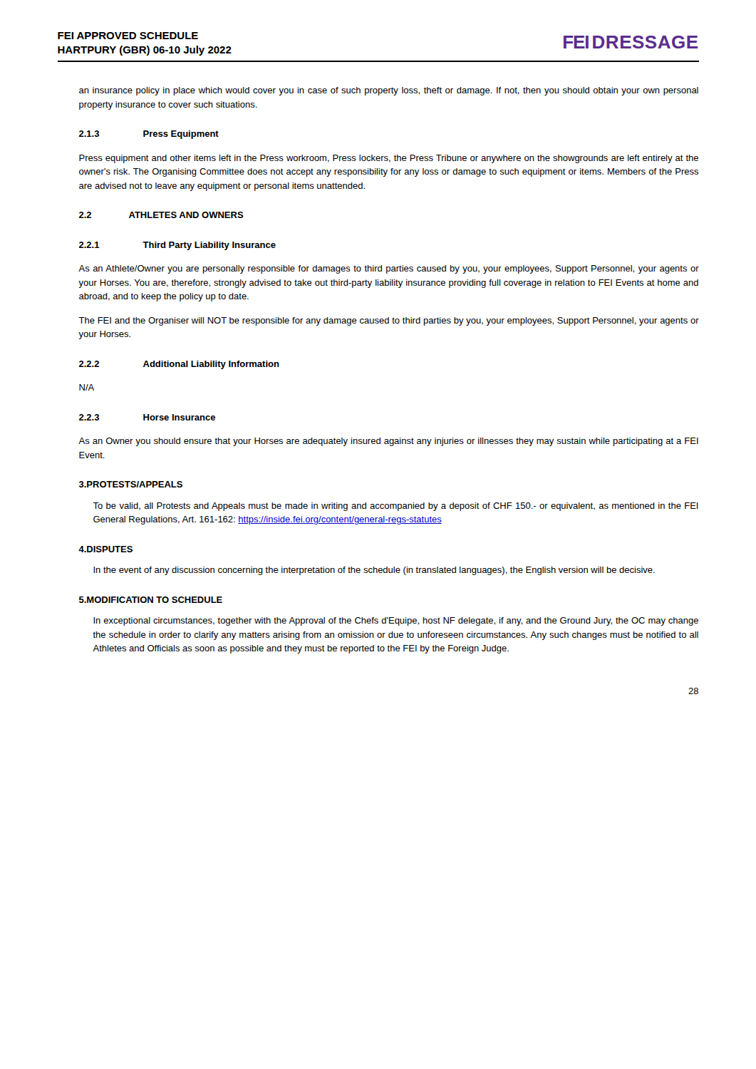FEI APPROVED SCHEDULE
HARTPURY (GBR) 06-10 July 2022
FEI DRESSAGE
an insurance policy in place which would cover you in case of such property loss, theft or damage. If not, then you should obtain your own personal property insurance to cover such situations.
2.1.3 Press Equipment
Press equipment and other items left in the Press workroom, Press lockers, the Press Tribune or anywhere on the showgrounds are left entirely at the owner's risk. The Organising Committee does not accept any responsibility for any loss or damage to such equipment or items. Members of the Press are advised not to leave any equipment or personal items unattended.
2.2 ATHLETES AND OWNERS
2.2.1 Third Party Liability Insurance
As an Athlete/Owner you are personally responsible for damages to third parties caused by you, your employees, Support Personnel, your agents or your Horses. You are, therefore, strongly advised to take out third-party liability insurance providing full coverage in relation to FEI Events at home and abroad, and to keep the policy up to date.
The FEI and the Organiser will NOT be responsible for any damage caused to third parties by you, your employees, Support Personnel, your agents or your Horses.
2.2.2 Additional Liability Information
N/A
2.2.3 Horse Insurance
As an Owner you should ensure that your Horses are adequately insured against any injuries or illnesses they may sustain while participating at a FEI Event.
3.PROTESTS/APPEALS
To be valid, all Protests and Appeals must be made in writing and accompanied by a deposit of CHF 150.- or equivalent, as mentioned in the FEI General Regulations, Art. 161-162: https://inside.fei.org/content/general-regs-statutes
4.DISPUTES
In the event of any discussion concerning the interpretation of the schedule (in translated languages), the English version will be decisive.
5.MODIFICATION TO SCHEDULE
In exceptional circumstances, together with the Approval of the Chefs d'Equipe, host NF delegate, if any, and the Ground Jury, the OC may change the schedule in order to clarify any matters arising from an omission or due to unforeseen circumstances. Any such changes must be notified to all Athletes and Officials as soon as possible and they must be reported to the FEI by the Foreign Judge.
28